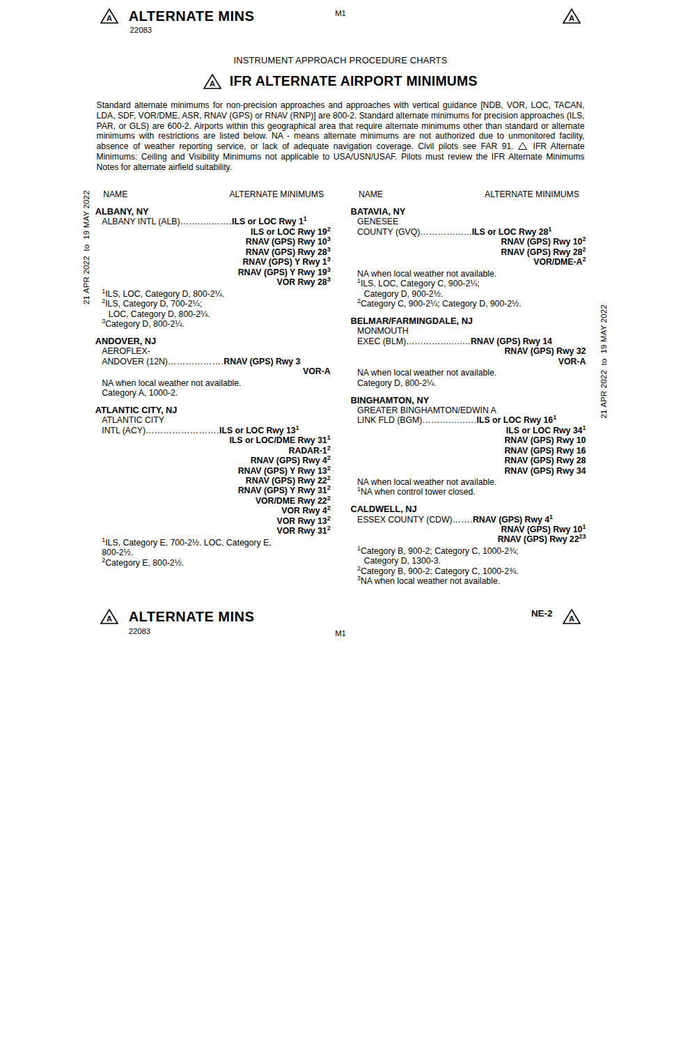A
ALTERNATE MINS
22083
M1
A
INSTRUMENT APPROACH PROCEDURE CHARTS
A
IFR ALTERNATE AIRPORT MINIMUMS
Standard alternate minimums for non-precision approaches and approaches with vertical guidance [NDB, VOR, LOC, TACAN, LDA, SDF, VOR/DME, ASR, RNAV (GPS) or RNAV (RNP)] are 800-2. Standard alternate minimums for precision approaches (ILS, PAR, or GLS) are 600-2. Airports within this geographical area that require alternate minimums other than standard or alternate minimums with restrictions are listed below. NA - means alternate minimums are not authorized due to unmonitored facility, absence of weather reporting service, or lack of adequate navigation coverage. Civil pilots see FAR 91. IFR Alternate Minimums: Ceiling and Visibility Minimums not applicable to USA/USN/USAF. Pilots must review the IFR Alternate Minimums Notes for alternate airfield suitability.
NAME ALTERNATE MINIMUMS
ALBANY, NY
ALBANY INTL (ALB)…….....……. ILS or LOC Rwy 11
ILS or LOC Rwy 192
RNAV (GPS) Rwy 103
RNAV (GPS) Rwy 283
RNAV (GPS) Y Rwy 13
RNAV (GPS) Y Rwy 193
VOR Rwy 283
1ILS, LOC, Category D, 800-2¼.
2ILS, Category D, 700-2¼;
LOC, Category D, 800-2¼.
3Category D, 800-2¼.
ANDOVER, NJ
AEROFLEX-
ANDOVER (12N)………………. RNAV (GPS) Rwy 3
VOR-A
NA when local weather not available.
Category A, 1000-2.
ATLANTIC CITY, NJ
ATLANTIC CITY
INTL (ACY)……………………. ILS or LOC Rwy 131
ILS or LOC/DME Rwy 311
RADAR-12
RNAV (GPS) Rwy 42
RNAV (GPS) Y Rwy 132
RNAV (GPS) Rwy 222
RNAV (GPS) Y Rwy 312
VOR/DME Rwy 222
VOR Rwy 42
VOR Rwy 132
VOR Rwy 312
1ILS, Category E, 700-2½. LOC, Category E,
800-2½.
2Category E, 800-2½.
NAME ALTERNATE MINIMUMS
BATAVIA, NY
GENESEE
COUNTY (GVQ)…………...... ILS or LOC Rwy 281
RNAV (GPS) Rwy 102
RNAV (GPS) Rwy 282
VOR/DME-A2
NA when local weather not available.
1ILS, LOC, Category C, 900-2¼;
Category D, 900-2½.
2Category C, 900-2¼; Category D, 900-2½.
BELMAR/FARMINGDALE, NJ
MONMOUTH
EXEC (BLM)…...……........... RNAV (GPS) Rwy 14
RNAV (GPS) Rwy 32
VOR-A
NA when local weather not available.
Category D, 800-2¼.
BINGHAMTON, NY
GREATER BINGHAMTON/EDWIN A
LINK FLD (BGM)………......…. ILS or LOC Rwy 161
ILS or LOC Rwy 341
RNAV (GPS) Rwy 10
RNAV (GPS) Rwy 16
RNAV (GPS) Rwy 28
RNAV (GPS) Rwy 34
NA when local weather not available.
1NA when control tower closed.
CALDWELL, NJ
ESSEX COUNTY (CDW)……. RNAV (GPS) Rwy 41
RNAV (GPS) Rwy 101
RNAV (GPS) Rwy 2223
1Category B, 900-2; Category C, 1000-2¾;
Category D, 1300-3.
2Category B, 900-2; Category C, 1000-2¾.
3NA when local weather not available.
21 APR 2022 to 19 MAY 2022
21 APR 2022 to 19 MAY 2022
A
ALTERNATE MINS
22083
M1
NE-2
A